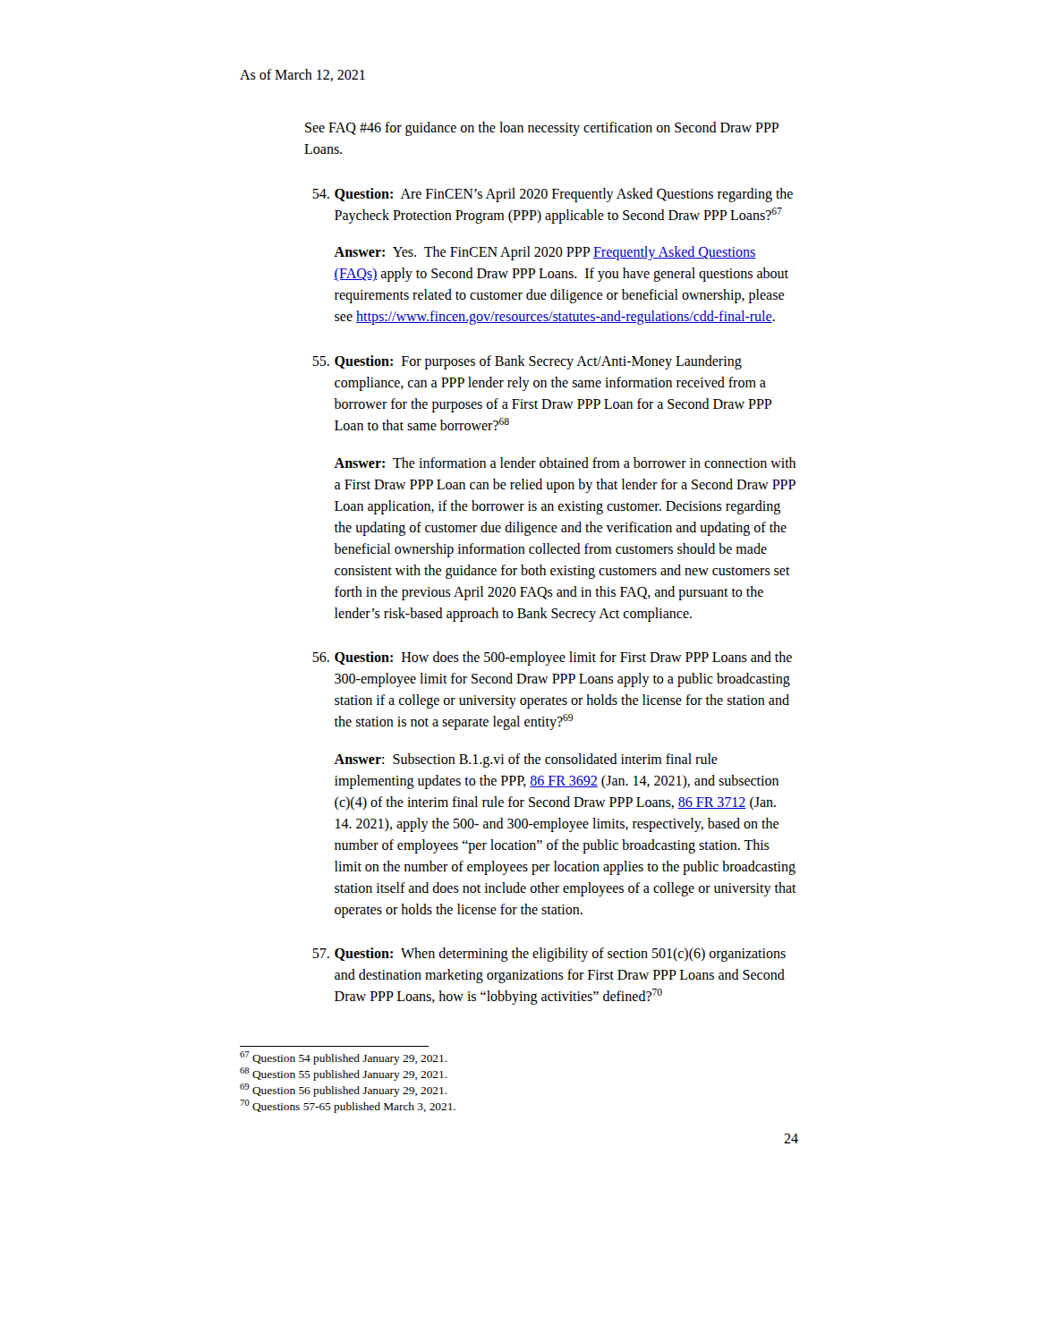As of March 12, 2021
See FAQ #46 for guidance on the loan necessity certification on Second Draw PPP Loans.
54. Question: Are FinCEN’s April 2020 Frequently Asked Questions regarding the Paycheck Protection Program (PPP) applicable to Second Draw PPP Loans?67
Answer: Yes. The FinCEN April 2020 PPP Frequently Asked Questions (FAQs) apply to Second Draw PPP Loans. If you have general questions about requirements related to customer due diligence or beneficial ownership, please see https://www.fincen.gov/resources/statutes-and-regulations/cdd-final-rule.
55. Question: For purposes of Bank Secrecy Act/Anti-Money Laundering compliance, can a PPP lender rely on the same information received from a borrower for the purposes of a First Draw PPP Loan for a Second Draw PPP Loan to that same borrower?68
Answer: The information a lender obtained from a borrower in connection with a First Draw PPP Loan can be relied upon by that lender for a Second Draw PPP Loan application, if the borrower is an existing customer. Decisions regarding the updating of customer due diligence and the verification and updating of the beneficial ownership information collected from customers should be made consistent with the guidance for both existing customers and new customers set forth in the previous April 2020 FAQs and in this FAQ, and pursuant to the lender’s risk-based approach to Bank Secrecy Act compliance.
56. Question: How does the 500-employee limit for First Draw PPP Loans and the 300-employee limit for Second Draw PPP Loans apply to a public broadcasting station if a college or university operates or holds the license for the station and the station is not a separate legal entity?69
Answer: Subsection B.1.g.vi of the consolidated interim final rule implementing updates to the PPP, 86 FR 3692 (Jan. 14, 2021), and subsection (c)(4) of the interim final rule for Second Draw PPP Loans, 86 FR 3712 (Jan. 14. 2021), apply the 500- and 300-employee limits, respectively, based on the number of employees “per location” of the public broadcasting station. This limit on the number of employees per location applies to the public broadcasting station itself and does not include other employees of a college or university that operates or holds the license for the station.
57. Question: When determining the eligibility of section 501(c)(6) organizations and destination marketing organizations for First Draw PPP Loans and Second Draw PPP Loans, how is “lobbying activities” defined?70
67 Question 54 published January 29, 2021.
68 Question 55 published January 29, 2021.
69 Question 56 published January 29, 2021.
70 Questions 57-65 published March 3, 2021.
24